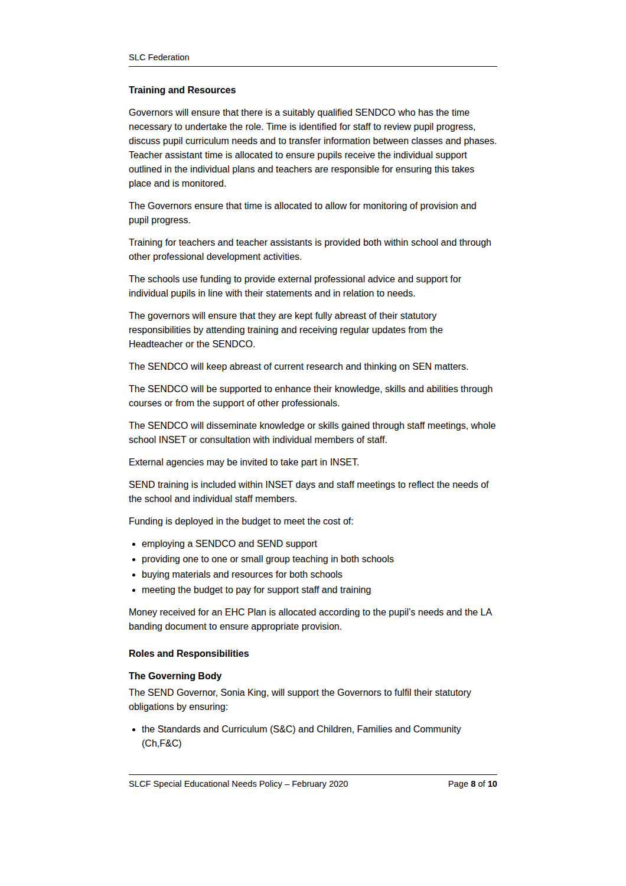SLC Federation
Training and Resources
Governors will ensure that there is a suitably qualified SENDCO who has the time necessary to undertake the role. Time is identified for staff to review pupil progress, discuss pupil curriculum needs and to transfer information between classes and phases. Teacher assistant time is allocated to ensure pupils receive the individual support outlined in the individual plans and teachers are responsible for ensuring this takes place and is monitored.
The Governors ensure that time is allocated to allow for monitoring of provision and pupil progress.
Training for teachers and teacher assistants is provided both within school and through other professional development activities.
The schools use funding to provide external professional advice and support for individual pupils in line with their statements and in relation to needs.
The governors will ensure that they are kept fully abreast of their statutory responsibilities by attending training and receiving regular updates from the Headteacher or the SENDCO.
The SENDCO will keep abreast of current research and thinking on SEN matters.
The SENDCO will be supported to enhance their knowledge, skills and abilities through courses or from the support of other professionals.
The SENDCO will disseminate knowledge or skills gained through staff meetings, whole school INSET or consultation with individual members of staff.
External agencies may be invited to take part in INSET.
SEND training is included within INSET days and staff meetings to reflect the needs of the school and individual staff members.
Funding is deployed in the budget to meet the cost of:
employing a SENDCO and SEND support
providing one to one or small group teaching in both schools
buying materials and resources for both schools
meeting the budget to pay for support staff and training
Money received for an EHC Plan is allocated according to the pupil’s needs and the LA banding document to ensure appropriate provision.
Roles and Responsibilities
The Governing Body
The SEND Governor, Sonia King, will support the Governors to fulfil their statutory obligations by ensuring:
the Standards and Curriculum (S&C) and Children, Families and Community (Ch,F&C)
SLCF Special Educational Needs Policy – February 2020 Page 8 of 10